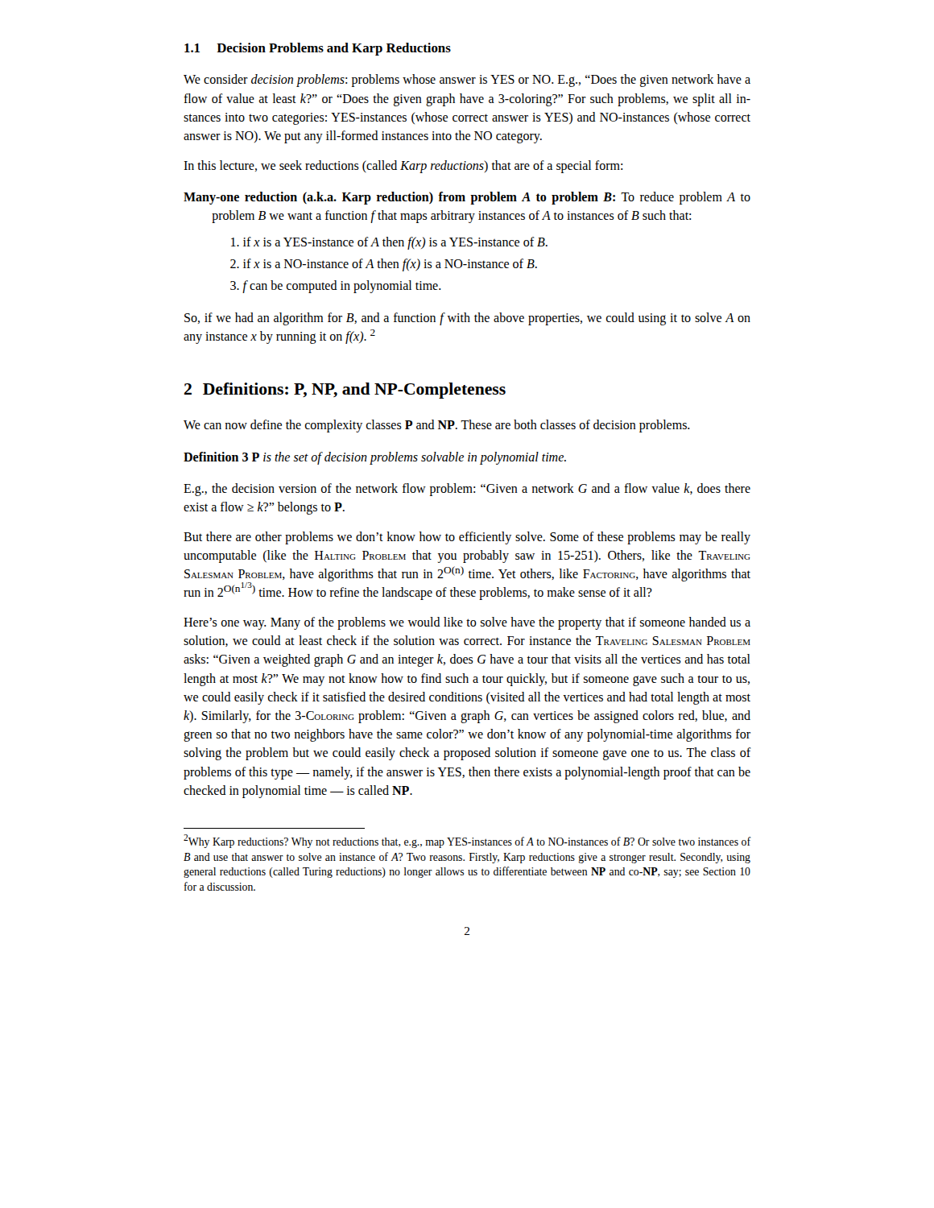1.1 Decision Problems and Karp Reductions
We consider decision problems: problems whose answer is YES or NO. E.g., “Does the given network have a flow of value at least k?” or “Does the given graph have a 3-coloring?” For such problems, we split all instances into two categories: YES-instances (whose correct answer is YES) and NO-instances (whose correct answer is NO). We put any ill-formed instances into the NO category.
In this lecture, we seek reductions (called Karp reductions) that are of a special form:
Many-one reduction (a.k.a. Karp reduction) from problem A to problem B: To reduce problem A to problem B we want a function f that maps arbitrary instances of A to instances of B such that:
if x is a YES-instance of A then f(x) is a YES-instance of B.
if x is a NO-instance of A then f(x) is a NO-instance of B.
f can be computed in polynomial time.
So, if we had an algorithm for B, and a function f with the above properties, we could using it to solve A on any instance x by running it on f(x). 2
2 Definitions: P, NP, and NP-Completeness
We can now define the complexity classes P and NP. These are both classes of decision problems.
Definition 3 P is the set of decision problems solvable in polynomial time.
E.g., the decision version of the network flow problem: “Given a network G and a flow value k, does there exist a flow ≥ k?” belongs to P.
But there are other problems we don’t know how to efficiently solve. Some of these problems may be really uncomputable (like the Halting Problem that you probably saw in 15-251). Others, like the Traveling Salesman Problem, have algorithms that run in 2O(n) time. Yet others, like Factoring, have algorithms that run in 2O(n1/3) time. How to refine the landscape of these problems, to make sense of it all?
Here’s one way. Many of the problems we would like to solve have the property that if someone handed us a solution, we could at least check if the solution was correct. For instance the Traveling Salesman Problem asks: “Given a weighted graph G and an integer k, does G have a tour that visits all the vertices and has total length at most k?” We may not know how to find such a tour quickly, but if someone gave such a tour to us, we could easily check if it satisfied the desired conditions (visited all the vertices and had total length at most k). Similarly, for the 3-Coloring problem: “Given a graph G, can vertices be assigned colors red, blue, and green so that no two neighbors have the same color?” we don’t know of any polynomial-time algorithms for solving the problem but we could easily check a proposed solution if someone gave one to us. The class of problems of this type — namely, if the answer is YES, then there exists a polynomial-length proof that can be checked in polynomial time — is called NP.
2Why Karp reductions? Why not reductions that, e.g., map YES-instances of A to NO-instances of B? Or solve two instances of B and use that answer to solve an instance of A? Two reasons. Firstly, Karp reductions give a stronger result. Secondly, using general reductions (called Turing reductions) no longer allows us to differentiate between NP and co-NP, say; see Section 10 for a discussion.
2